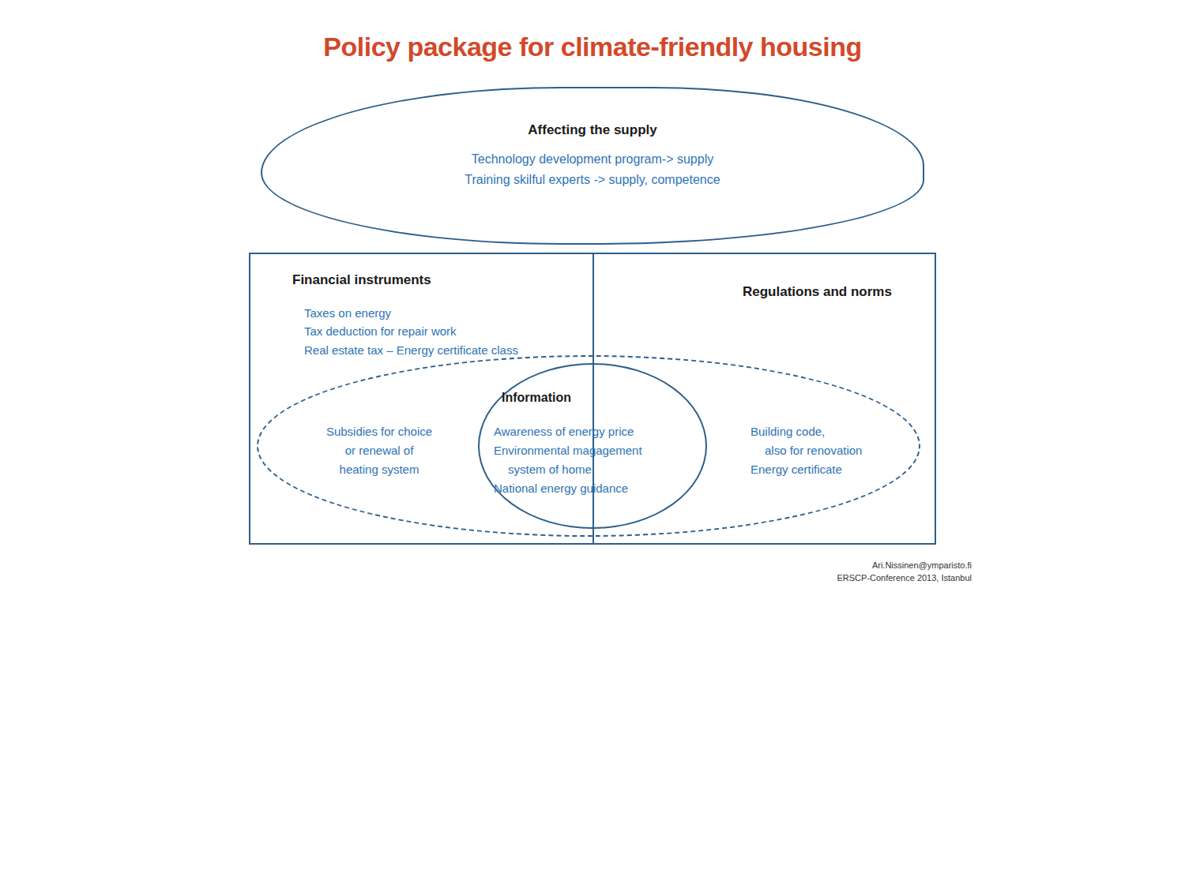Policy package for climate-friendly housing
Affecting the supply
Technology development program-> supply
Training skilful experts -> supply, competence
Financial instruments
Taxes on energy
Tax deduction for repair work
Real estate tax – Energy certificate class
Regulations and norms
Information
Awareness of energy price
Environmental magagement
system of home
National energy guidance
Subsidies for choice
or renewal of
heating system
Building code,
also for renovation
Energy certificate
Ari.Nissinen@ymparisto.fi
ERSCP-Conference 2013, Istanbul